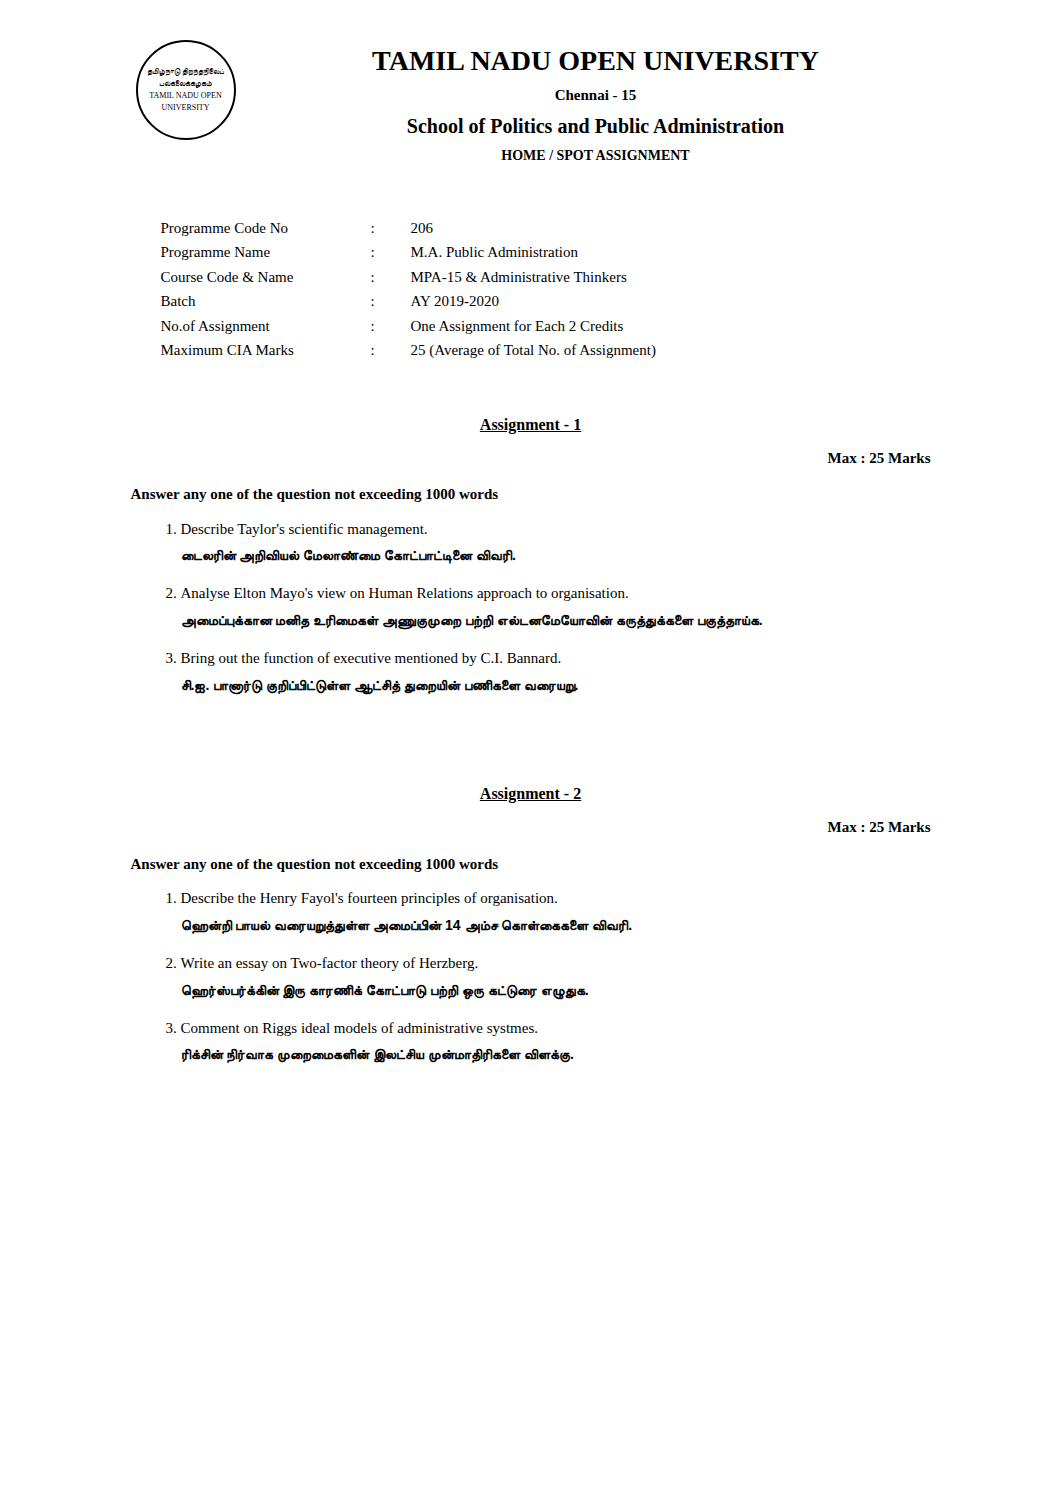தமிழ்நாடு திறந்தநிலைப் பல்கலைக்கழகம்
TAMIL NADU OPEN UNIVERSITY
TAMIL NADU OPEN UNIVERSITY
Chennai - 15
School of Politics and Public Administration
HOME / SPOT ASSIGNMENT
| Programme Code No | : | 206 |
| Programme Name | : | M.A. Public Administration |
| Course Code & Name | : | MPA-15 & Administrative Thinkers |
| Batch | : | AY 2019-2020 |
| No.of Assignment | : | One Assignment for Each 2 Credits |
| Maximum CIA Marks | : | 25 (Average of Total No. of Assignment) |
Assignment - 1
Max : 25 Marks
Answer any one of the question not exceeding 1000 words
Describe Taylor's scientific management. டைலரின் அறிவியல் மேலாண்மை கோட்பாட்டினை விவரி.
Analyse Elton Mayo's view on Human Relations approach to organisation. அமைப்புக்கான மனித உரிமைகள் அணுகுமுறை பற்றி எல்டனமேயோவின் கருத்துக்களை பகுத்தாய்க.
Bring out the function of executive mentioned by C.I. Bannard. சி.ஐ. பானார்டு குறிப்பிட்டுள்ள ஆட்சித் துறையின் பணிகளை வரையறு.
Assignment - 2
Max : 25 Marks
Answer any one of the question not exceeding 1000 words
Describe the Henry Fayol's fourteen principles of organisation. ஹென்றி பாயல் வரையறுத்துள்ள அமைப்பின் 14 அம்ச கொள்கைகளை விவரி.
Write an essay on Two-factor theory of Herzberg. ஹெர்ஸ்பர்க்கின் இரு காரணிக் கோட்பாடு பற்றி ஒரு கட்டுரை எழுதுக.
Comment on Riggs ideal models of administrative systmes. ரிக்சின் நிர்வாக முறைமைகளின் இலட்சிய முன்மாதிரிகளை விளக்கு.